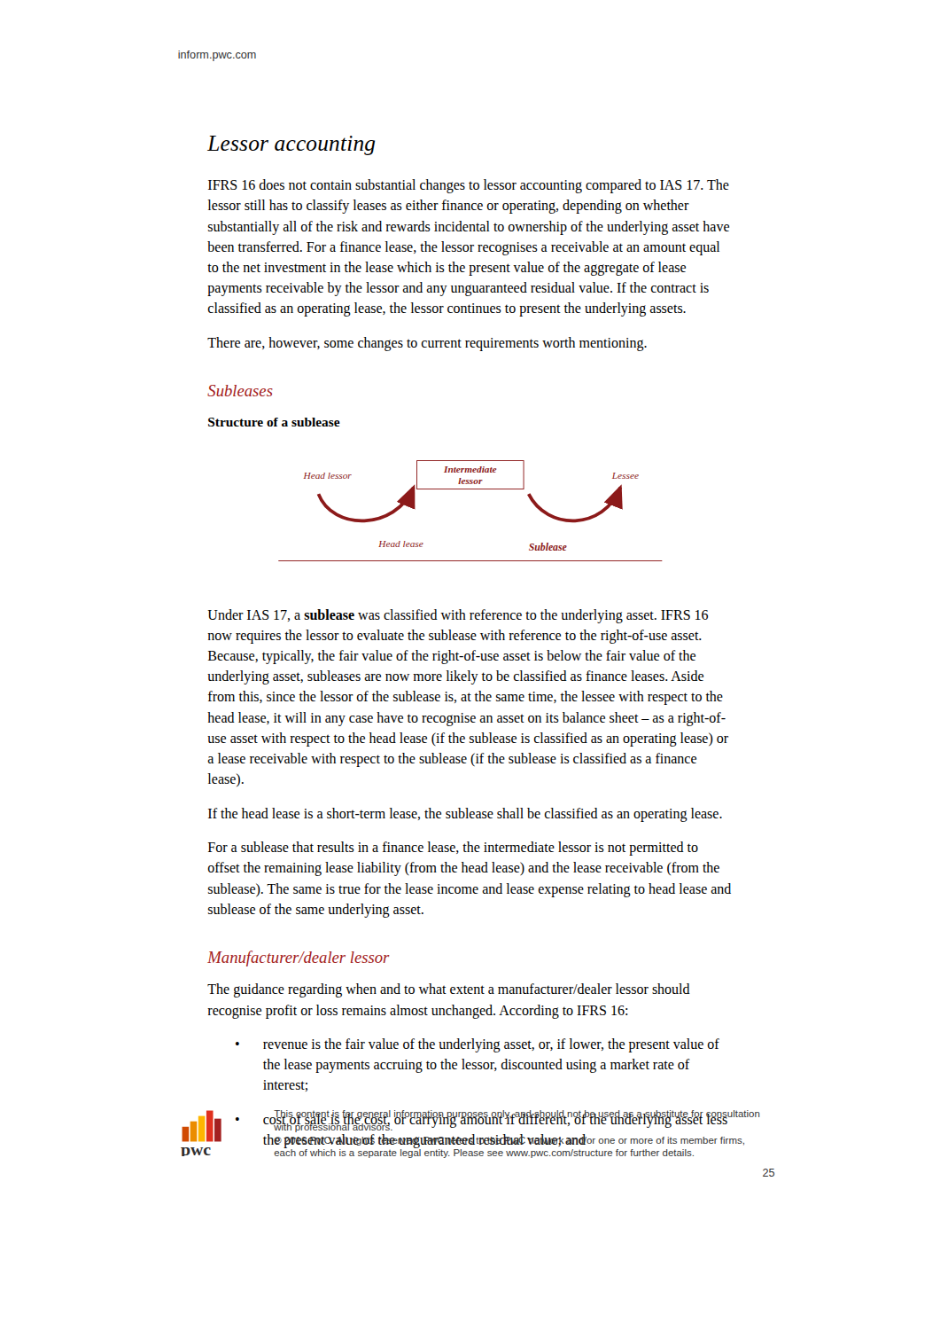inform.pwc.com
Lessor accounting
IFRS 16 does not contain substantial changes to lessor accounting compared to IAS 17. The lessor still has to classify leases as either finance or operating, depending on whether substantially all of the risk and rewards incidental to ownership of the underlying asset have been transferred. For a finance lease, the lessor recognises a receivable at an amount equal to the net investment in the lease which is the present value of the aggregate of lease payments receivable by the lessor and any unguaranteed residual value. If the contract is classified as an operating lease, the lessor continues to present the underlying assets.
There are, however, some changes to current requirements worth mentioning.
Subleases
Structure of a sublease
Head lessor Intermediate lessor Lessee Head lease Sublease
Under IAS 17, a sublease was classified with reference to the underlying asset. IFRS 16 now requires the lessor to evaluate the sublease with reference to the right-of-use asset. Because, typically, the fair value of the right-of-use asset is below the fair value of the underlying asset, subleases are now more likely to be classified as finance leases. Aside from this, since the lessor of the sublease is, at the same time, the lessee with respect to the head lease, it will in any case have to recognise an asset on its balance sheet – as a right-of-use asset with respect to the head lease (if the sublease is classified as an operating lease) or a lease receivable with respect to the sublease (if the sublease is classified as a finance lease).
If the head lease is a short-term lease, the sublease shall be classified as an operating lease.
For a sublease that results in a finance lease, the intermediate lessor is not permitted to offset the remaining lease liability (from the head lease) and the lease receivable (from the sublease). The same is true for the lease income and lease expense relating to head lease and sublease of the same underlying asset.
Manufacturer/dealer lessor
The guidance regarding when and to what extent a manufacturer/dealer lessor should recognise profit or loss remains almost unchanged. According to IFRS 16:
revenue is the fair value of the underlying asset, or, if lower, the present value of the lease payments accruing to the lessor, discounted using a market rate of interest;
cost of sale is the cost, or carrying amount if different, of the underlying asset less the present value of the unguaranteed residual value; and
pwc
This content is for general information purposes only, and should not be used as a substitute for consultation with professional advisors.
© 2016 PwC. All rights reserved. PwC refers to the PwC network and/or one or more of its member firms, each of which is a separate legal entity. Please see www.pwc.com/structure for further details.
25